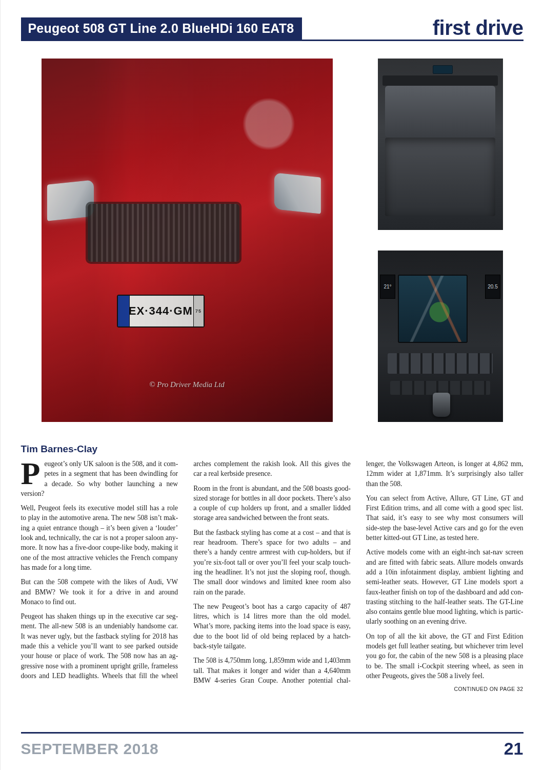Peugeot 508 GT Line 2.0 BlueHDi 160 EAT8
first drive
EX·344·GM 75
© Pro Driver Media Ltd
21°
20.5
Tim Barnes-Clay
Peugeot’s only UK saloon is the 508, and it competes in a segment that has been dwindling for a decade. So why bother launching a new version?
Well, Peugeot feels its executive model still has a role to play in the automotive arena. The new 508 isn’t making a quiet entrance though – it’s been given a ‘louder’ look and, technically, the car is not a proper saloon anymore. It now has a five-door coupe-like body, making it one of the most attractive vehicles the French company has made for a long time.
But can the 508 compete with the likes of Audi, VW and BMW? We took it for a drive in and around Monaco to find out.
Peugeot has shaken things up in the executive car segment. The all-new 508 is an undeniably handsome car. It was never ugly, but the fastback styling for 2018 has made this a vehicle you’ll want to see parked outside your house or place of work. The 508 now has an aggressive nose with a prominent upright grille, frameless doors and LED headlights. Wheels that fill the wheel arches complement the rakish look. All this gives the car a real kerbside presence.
Room in the front is abundant, and the 508 boasts good-sized storage for bottles in all door pockets. There’s also a couple of cup holders up front, and a smaller lidded storage area sandwiched between the front seats.
But the fastback styling has come at a cost – and that is rear headroom. There’s space for two adults – and there’s a handy centre armrest with cup-holders, but if you’re six-foot tall or over you’ll feel your scalp touching the headliner. It’s not just the sloping roof, though. The small door windows and limited knee room also rain on the parade.
The new Peugeot’s boot has a cargo capacity of 487 litres, which is 14 litres more than the old model. What’s more, packing items into the load space is easy, due to the boot lid of old being replaced by a hatchback-style tailgate.
The 508 is 4,750mm long, 1,859mm wide and 1,403mm tall. That makes it longer and wider than a 4,640mm BMW 4-series Gran Coupe. Another potential challenger, the Volkswagen Arteon, is longer at 4,862 mm, 12mm wider at 1,871mm. It’s surprisingly also taller than the 508.
You can select from Active, Allure, GT Line, GT and First Edition trims, and all come with a good spec list. That said, it’s easy to see why most consumers will side-step the base-level Active cars and go for the even better kitted-out GT Line, as tested here.
Active models come with an eight-inch sat-nav screen and are fitted with fabric seats. Allure models onwards add a 10in infotainment display, ambient lighting and semi-leather seats. However, GT Line models sport a faux-leather finish on top of the dashboard and add contrasting stitching to the half-leather seats. The GT-Line also contains gentle blue mood lighting, which is particularly soothing on an evening drive.
On top of all the kit above, the GT and First Edition models get full leather seating, but whichever trim level you go for, the cabin of the new 508 is a pleasing place to be. The small i-Cockpit steering wheel, as seen in other Peugeots, gives the 508 a lively feel.
CONTINUED ON PAGE 32
SEPTEMBER 2018
21